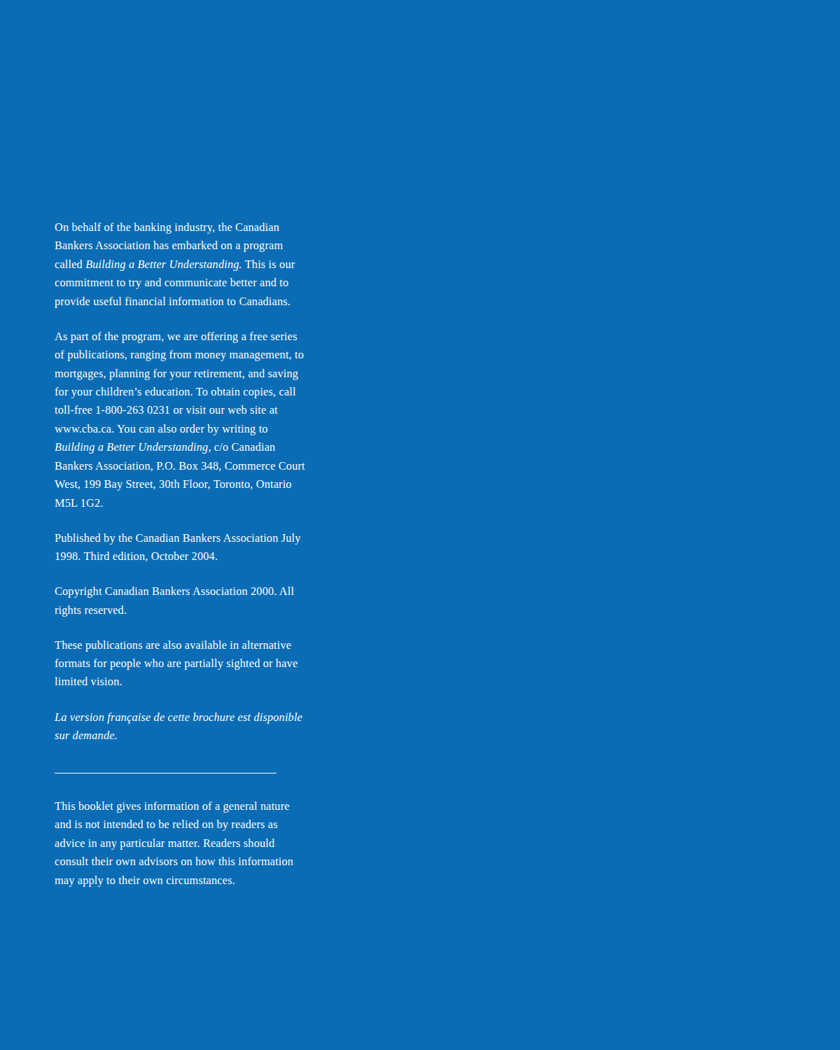On behalf of the banking industry, the Canadian Bankers Association has embarked on a program called Building a Better Understanding. This is our commitment to try and communicate better and to provide useful financial information to Canadians.
As part of the program, we are offering a free series of publications, ranging from money management, to mortgages, planning for your retirement, and saving for your children’s education. To obtain copies, call toll-free 1-800-263 0231 or visit our web site at www.cba.ca. You can also order by writing to Building a Better Understanding, c/o Canadian Bankers Association, P.O. Box 348, Commerce Court West, 199 Bay Street, 30th Floor, Toronto, Ontario M5L 1G2.
Published by the Canadian Bankers Association July 1998. Third edition, October 2004.
Copyright Canadian Bankers Association 2000. All rights reserved.
These publications are also available in alternative formats for people who are partially sighted or have limited vision.
La version française de cette brochure est disponible sur demande.
This booklet gives information of a general nature and is not intended to be relied on by readers as advice in any particular matter. Readers should consult their own advisors on how this information may apply to their own circumstances.